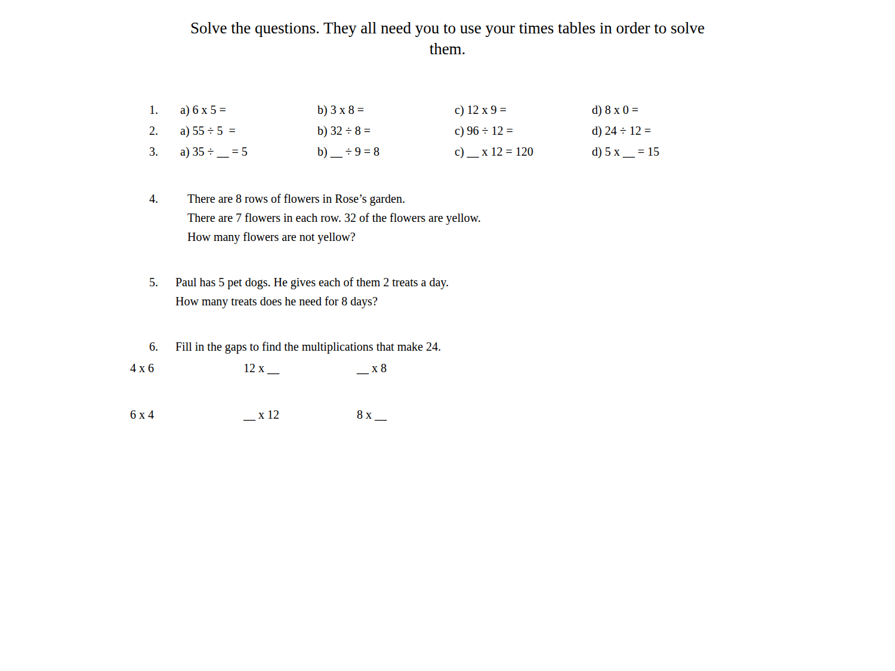Solve the questions. They all need you to use your times tables in order to solve them.
1. a) 6 x 5 = b) 3 x 8 = c) 12 x 9 = d) 8 x 0 =
2. a) 55 ÷ 5 = b) 32 ÷ 8 = c) 96 ÷ 12 = d) 24 ÷ 12 =
3. a) 35 ÷ __ = 5 b) __ ÷ 9 = 8 c) __ x 12 = 120 d) 5 x __ = 15
4.
There are 8 rows of flowers in Rose’s garden.
There are 7 flowers in each row. 32 of the flowers are yellow.
How many flowers are not yellow?
5.
Paul has 5 pet dogs. He gives each of them 2 treats a day.
How many treats does he need for 8 days?
6.
Fill in the gaps to find the multiplications that make 24.
4 x 6 12 x __ __ x 8
6 x 4 __ x 12 8 x __